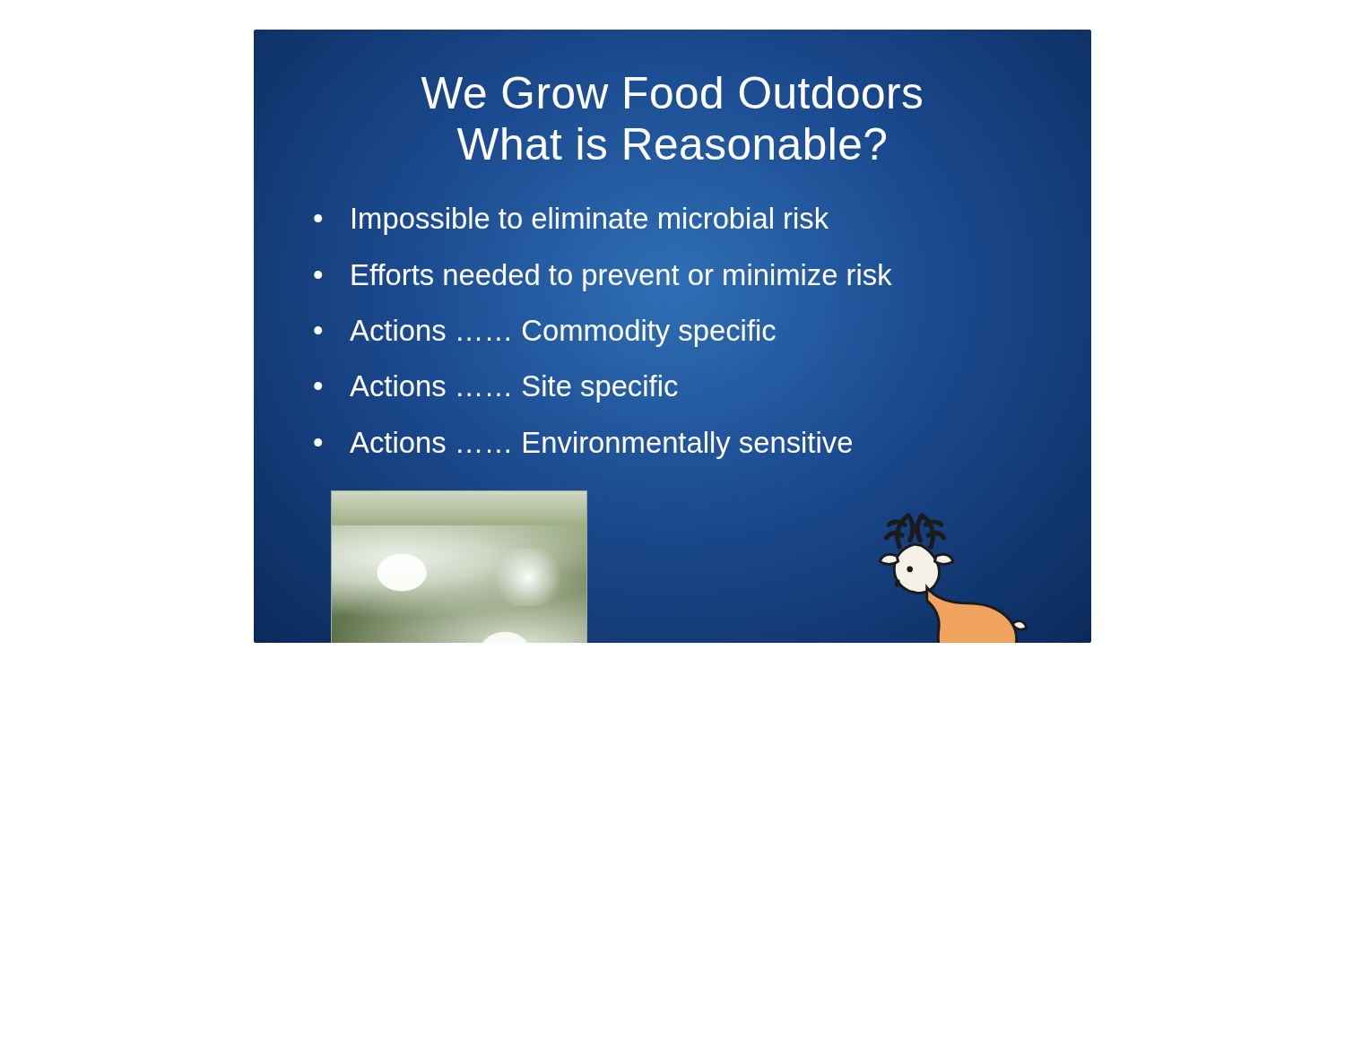We Grow Food Outdoors What is Reasonable?
Impossible to eliminate microbial risk
Efforts needed to prevent or minimize risk
Actions …… Commodity specific
Actions …… Site specific
Actions …… Environmentally sensitive